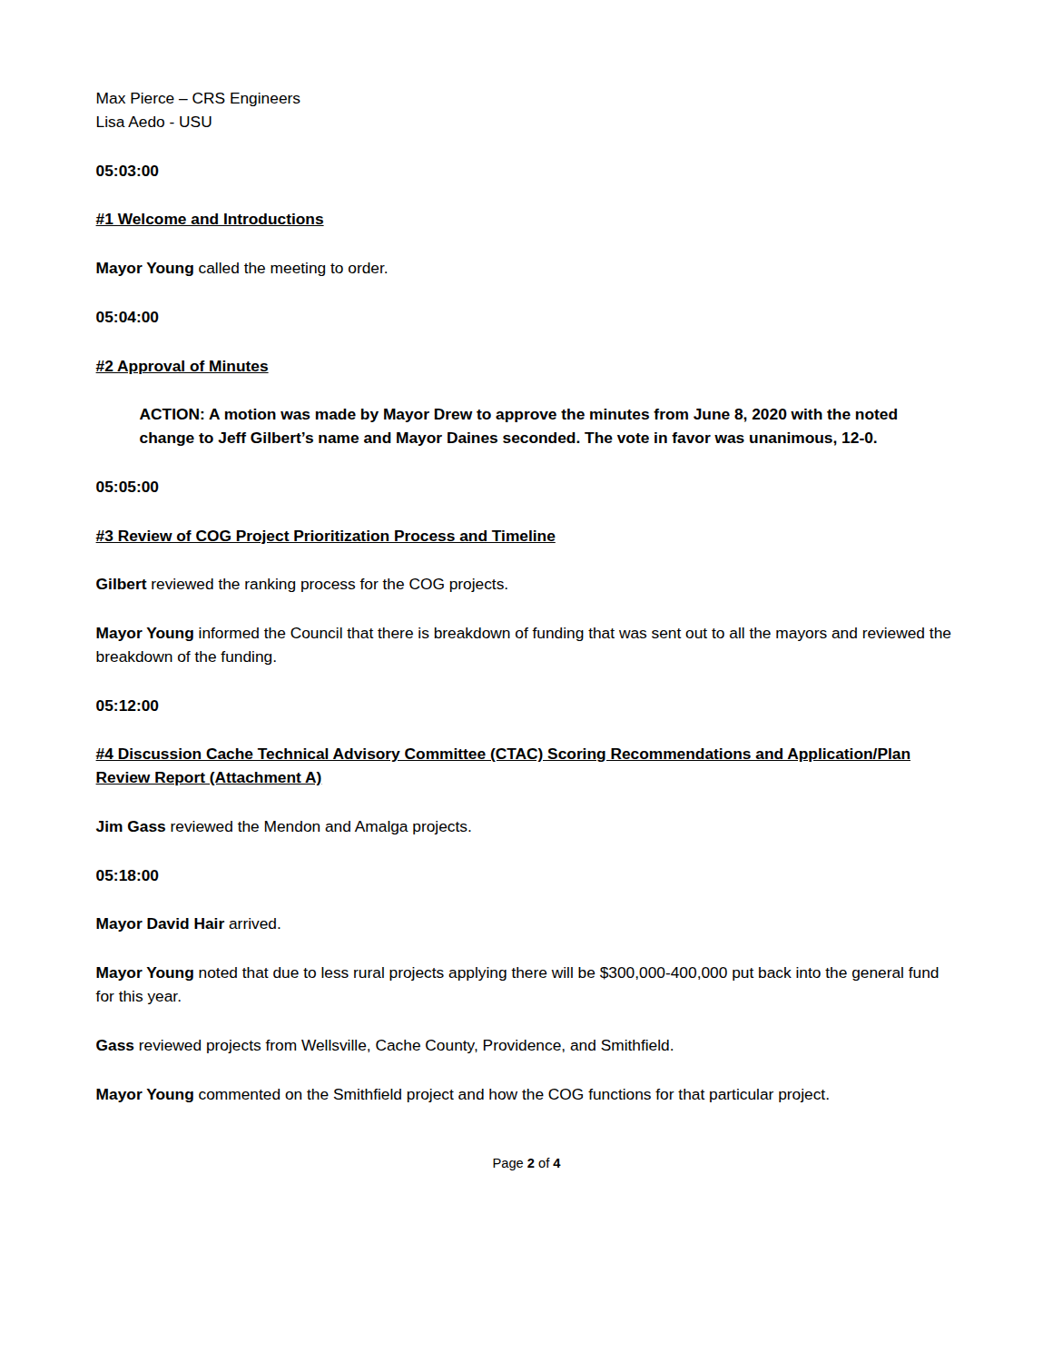Max Pierce – CRS Engineers
Lisa Aedo - USU
05:03:00
#1 Welcome and Introductions
Mayor Young called the meeting to order.
05:04:00
#2 Approval of Minutes
ACTION: A motion was made by Mayor Drew to approve the minutes from June 8, 2020 with the noted change to Jeff Gilbert’s name and Mayor Daines seconded. The vote in favor was unanimous, 12-0.
05:05:00
#3 Review of COG Project Prioritization Process and Timeline
Gilbert reviewed the ranking process for the COG projects.
Mayor Young informed the Council that there is breakdown of funding that was sent out to all the mayors and reviewed the breakdown of the funding.
05:12:00
#4 Discussion Cache Technical Advisory Committee (CTAC) Scoring Recommendations and Application/Plan Review Report (Attachment A)
Jim Gass reviewed the Mendon and Amalga projects.
05:18:00
Mayor David Hair arrived.
Mayor Young noted that due to less rural projects applying there will be $300,000-400,000 put back into the general fund for this year.
Gass reviewed projects from Wellsville, Cache County, Providence, and Smithfield.
Mayor Young commented on the Smithfield project and how the COG functions for that particular project.
Page 2 of 4